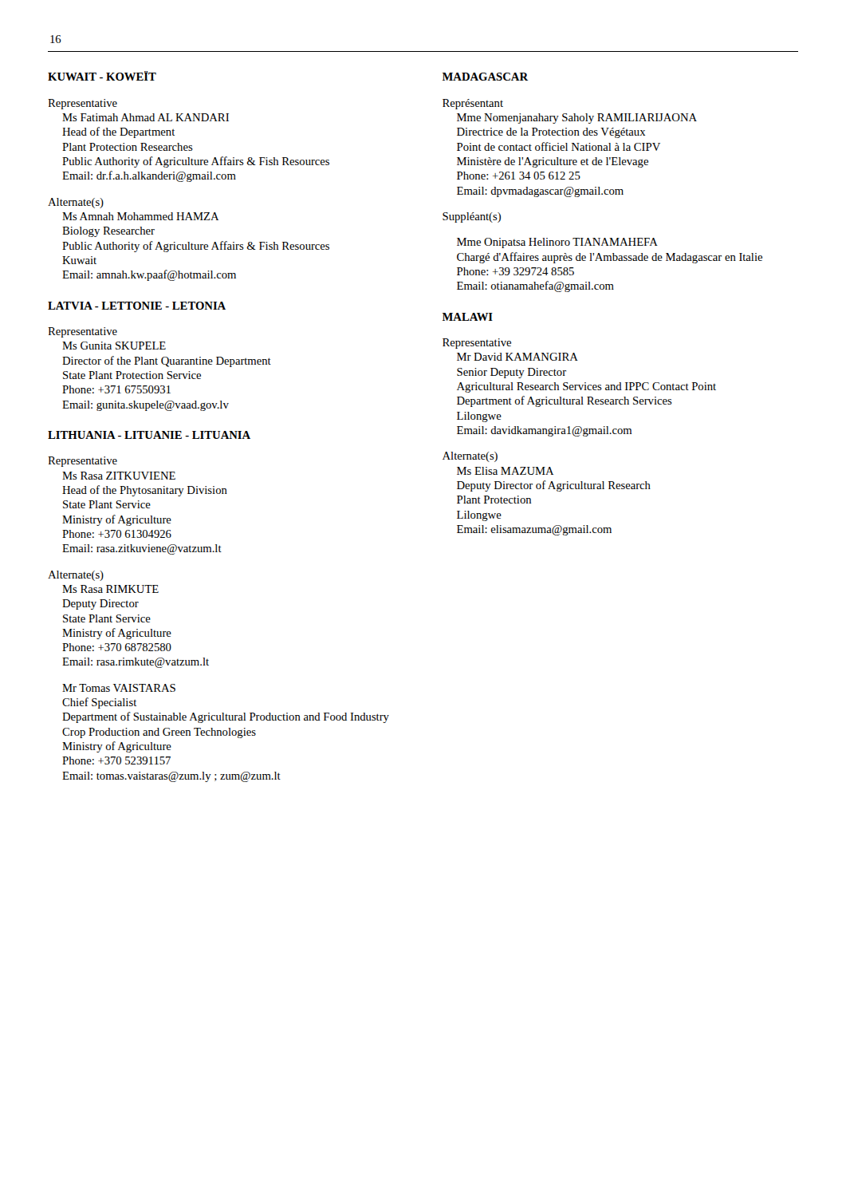16
KUWAIT - KOWEÏT
Representative
Ms Fatimah Ahmad AL KANDARI
Head of the Department
Plant Protection Researches
Public Authority of Agriculture Affairs & Fish Resources
Email: dr.f.a.h.alkanderi@gmail.com
Alternate(s)
Ms Amnah Mohammed HAMZA
Biology Researcher
Public Authority of Agriculture Affairs & Fish Resources
Kuwait
Email: amnah.kw.paaf@hotmail.com
LATVIA - LETTONIE - LETONIA
Representative
Ms Gunita SKUPELE
Director of the Plant Quarantine Department
State Plant Protection Service
Phone: +371 67550931
Email: gunita.skupele@vaad.gov.lv
LITHUANIA - LITUANIE - LITUANIA
Representative
Ms Rasa ZITKUVIENE
Head of the Phytosanitary Division
State Plant Service
Ministry of Agriculture
Phone: +370 61304926
Email: rasa.zitkuviene@vatzum.lt
Alternate(s)
Ms Rasa RIMKUTE
Deputy Director
State Plant Service
Ministry of Agriculture
Phone: +370 68782580
Email: rasa.rimkute@vatzum.lt
Mr Tomas VAISTARAS
Chief Specialist
Department of Sustainable Agricultural Production and Food Industry
Crop Production and Green Technologies
Ministry of Agriculture
Phone: +370 52391157
Email: tomas.vaistaras@zum.ly ; zum@zum.lt
MADAGASCAR
Représentant
Mme Nomenjanahary Saholy RAMILIARIJAONA
Directrice de la Protection des Végétaux
Point de contact officiel National à la CIPV
Ministère de l'Agriculture et de l'Elevage
Phone: +261 34 05 612 25
Email: dpvmadagascar@gmail.com
Suppléant(s)
Mme Onipatsa Helinoro TIANAMAHEFA
Chargé d'Affaires auprès de l'Ambassade de Madagascar en Italie
Phone: +39 329724 8585
Email: otianamahefa@gmail.com
MALAWI
Representative
Mr David KAMANGIRA
Senior Deputy Director
Agricultural Research Services and IPPC Contact Point
Department of Agricultural Research Services
Lilongwe
Email: davidkamangira1@gmail.com
Alternate(s)
Ms Elisa MAZUMA
Deputy Director of Agricultural Research
Plant Protection
Lilongwe
Email: elisamazuma@gmail.com